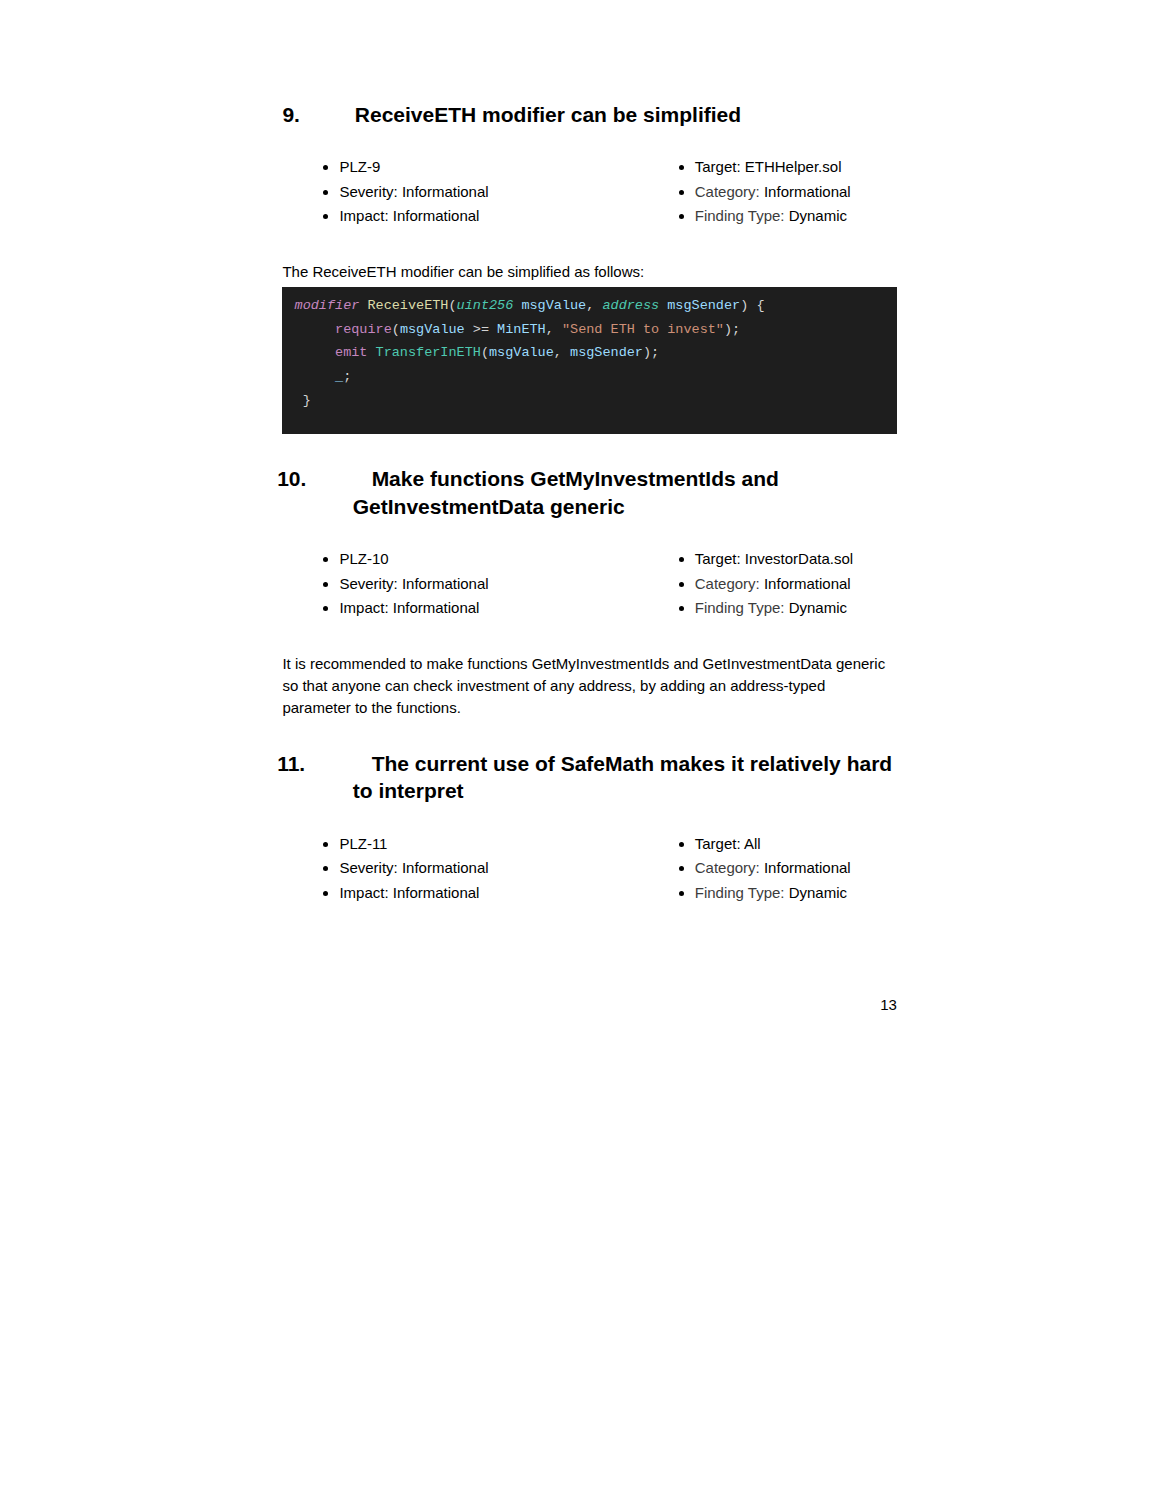ReceiveETH modifier can be simplified
PLZ-9
Severity: Informational
Impact: Informational
Target: ETHHelper.sol
Category: Informational
Finding Type: Dynamic
The ReceiveETH modifier can be simplified as follows:
modifier ReceiveETH(uint256 msgValue, address msgSender) {
     require(msgValue >= MinETH, "Send ETH to invest");
     emit TransferInETH(msgValue, msgSender);
     _;
 }
Make functions GetMyInvestmentIds and GetInvestmentData generic
PLZ-10
Severity: Informational
Impact: Informational
Target: InvestorData.sol
Category: Informational
Finding Type: Dynamic
It is recommended to make functions GetMyInvestmentIds and GetInvestmentData generic so that anyone can check investment of any address, by adding an address-typed parameter to the functions.
The current use of SafeMath makes it relatively hard to interpret
PLZ-11
Severity: Informational
Impact: Informational
Target: All
Category: Informational
Finding Type: Dynamic
13